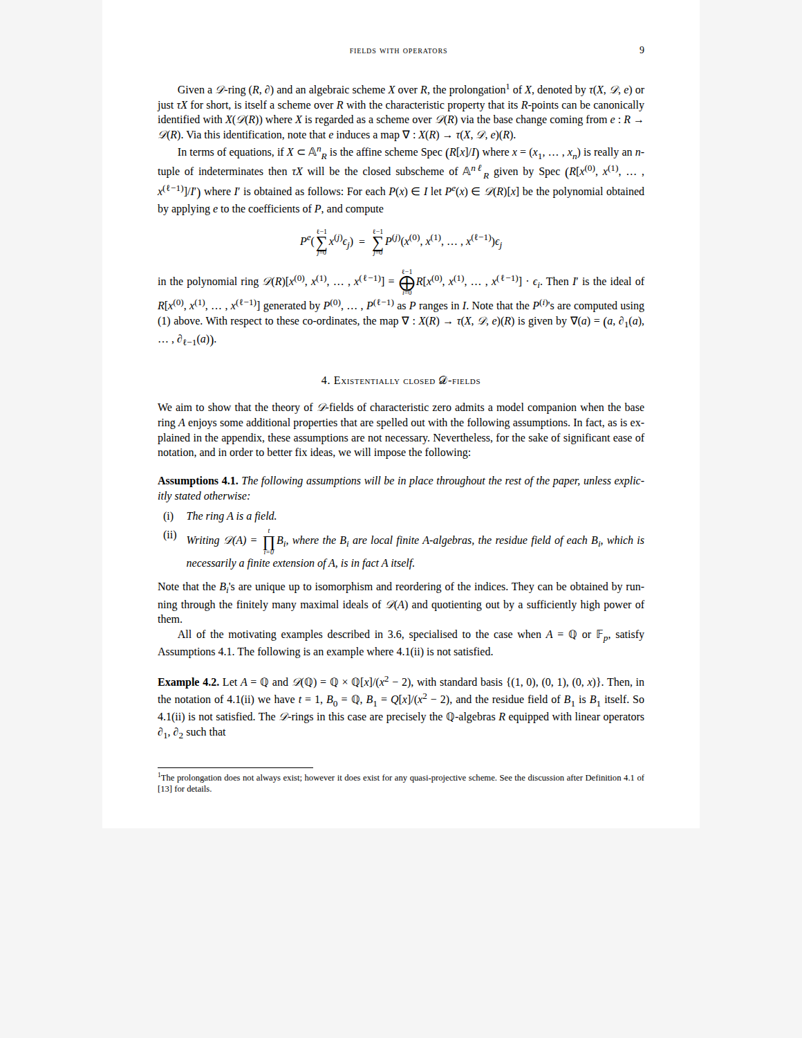fields with operators 9
Given a 𝒟-ring (R, ∂) and an algebraic scheme X over R, the prolongation1 of X, denoted by τ(X, 𝒟, e) or just τX for short, is itself a scheme over R with the characteristic property that its R-points can be canonically identified with X(𝒟(R)) where X is regarded as a scheme over 𝒟(R) via the base change coming from e : R → 𝒟(R). Via this identification, note that e induces a map ∇ : X(R) → τ(X, 𝒟, e)(R).
In terms of equations, if X ⊂ 𝔸nR is the affine scheme Spec (R[x]/I) where x = (x1, … , xn) is really an n-tuple of indeterminates then τX will be the closed subscheme of 𝔸nℓR given by Spec (R[x(0), x(1), … , x(ℓ−1)]/I′) where I′ is obtained as follows: For each P(x) ∈ I let Pe(x) ∈ 𝒟(R)[x] be the polynomial obtained by applying e to the coefficients of P, and compute
| P e ( ℓ−1 ∑ j =0 x ( j ) ϵ j ) | = | ℓ−1 ∑ j =0 P ( j ) ( x (0) , x (1) , … , x (ℓ−1) ) ϵ j |
in the polynomial ring 𝒟(R)[x(0), x(1), … , x(ℓ−1)] = ℓ−1⨁i=0 R[x(0), x(1), … , x(ℓ−1)] · ϵi. Then I′ is the ideal of R[x(0), x(1), … , x(ℓ−1)] generated by P(0), … , P(ℓ−1) as P ranges in I. Note that the P(i)'s are computed using (1) above. With respect to these co-ordinates, the map ∇ : X(R) → τ(X, 𝒟, e)(R) is given by ∇(a) = (a, ∂1(a), … , ∂ℓ−1(a)).
4. Existentially closed 𝒟-fields
We aim to show that the theory of 𝒟-fields of characteristic zero admits a model companion when the base ring A enjoys some additional properties that are spelled out with the following assumptions. In fact, as is explained in the appendix, these assumptions are not necessary. Nevertheless, for the sake of significant ease of notation, and in order to better fix ideas, we will impose the following:
Assumptions 4.1. The following assumptions will be in place throughout the rest of the paper, unless explicitly stated otherwise:
(i) The ring A is a field.
(ii) Writing 𝒟(A) = t∏i=0 Bi, where the Bi are local finite A-algebras, the residue field of each Bi, which is necessarily a finite extension of A, is in fact A itself.
Note that the Bi's are unique up to isomorphism and reordering of the indices. They can be obtained by running through the finitely many maximal ideals of 𝒟(A) and quotienting out by a sufficiently high power of them.
All of the motivating examples described in 3.6, specialised to the case when A = ℚ or 𝔽p, satisfy Assumptions 4.1. The following is an example where 4.1(ii) is not satisfied.
Example 4.2. Let A = ℚ and 𝒟(ℚ) = ℚ × ℚ[x]/(x2 − 2), with standard basis {(1, 0), (0, 1), (0, x)}. Then, in the notation of 4.1(ii) we have t = 1, B0 = ℚ, B1 = Q[x]/(x2 − 2), and the residue field of B1 is B1 itself. So 4.1(ii) is not satisfied. The 𝒟-rings in this case are precisely the ℚ-algebras R equipped with linear operators ∂1, ∂2 such that
1The prolongation does not always exist; however it does exist for any quasi-projective scheme. See the discussion after Definition 4.1 of [13] for details.